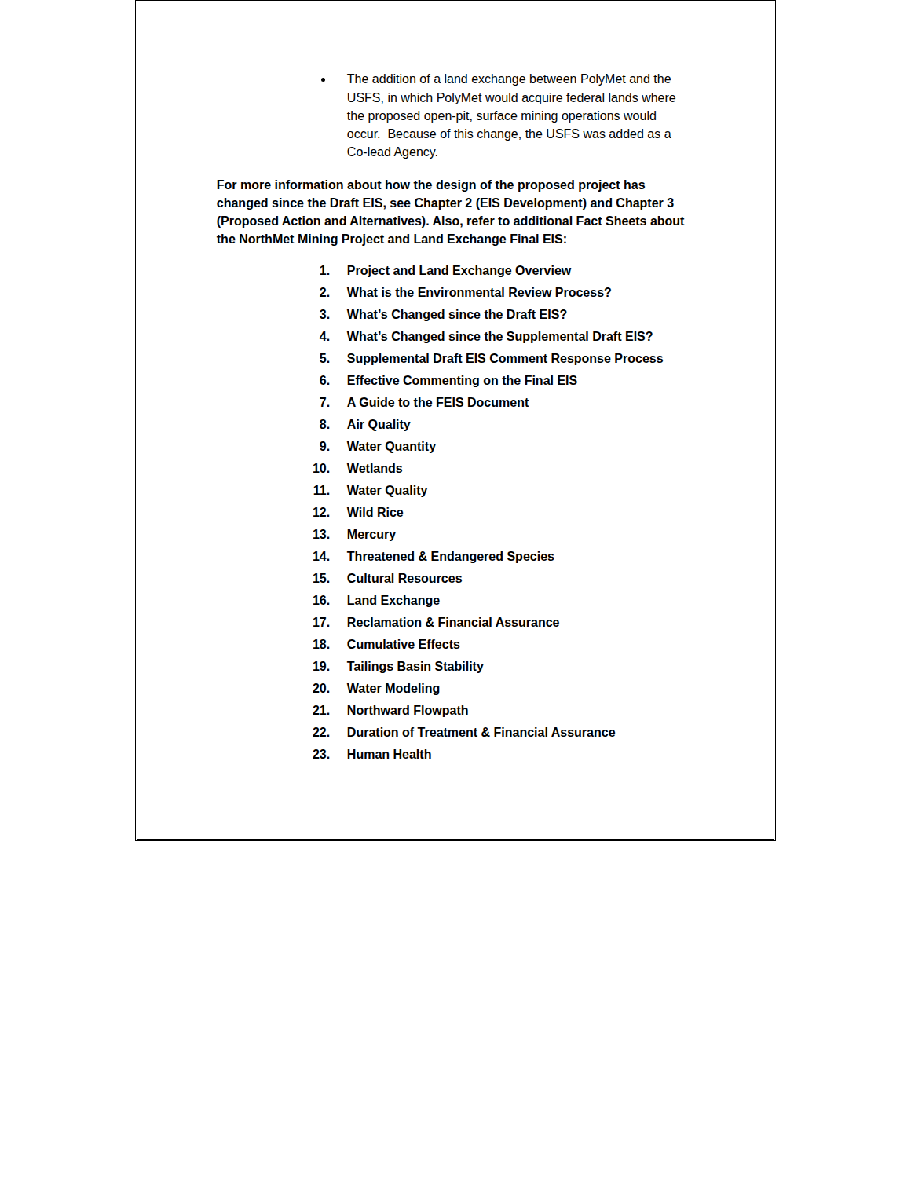The addition of a land exchange between PolyMet and the USFS, in which PolyMet would acquire federal lands where the proposed open-pit, surface mining operations would occur. Because of this change, the USFS was added as a Co-lead Agency.
For more information about how the design of the proposed project has changed since the Draft EIS, see Chapter 2 (EIS Development) and Chapter 3 (Proposed Action and Alternatives). Also, refer to additional Fact Sheets about the NorthMet Mining Project and Land Exchange Final EIS:
Project and Land Exchange Overview
What is the Environmental Review Process?
What’s Changed since the Draft EIS?
What’s Changed since the Supplemental Draft EIS?
Supplemental Draft EIS Comment Response Process
Effective Commenting on the Final EIS
A Guide to the FEIS Document
Air Quality
Water Quantity
Wetlands
Water Quality
Wild Rice
Mercury
Threatened & Endangered Species
Cultural Resources
Land Exchange
Reclamation & Financial Assurance
Cumulative Effects
Tailings Basin Stability
Water Modeling
Northward Flowpath
Duration of Treatment & Financial Assurance
Human Health